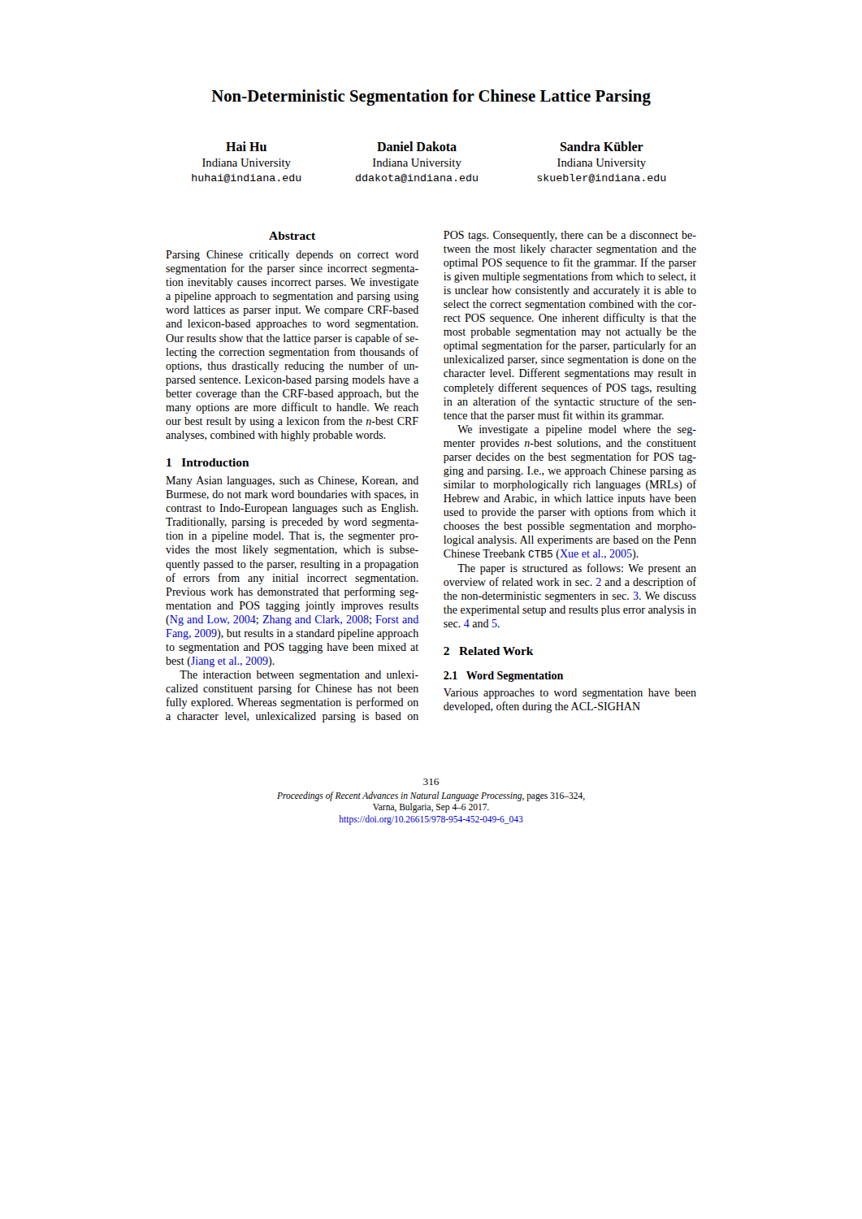Non-Deterministic Segmentation for Chinese Lattice Parsing
| Hai Hu Indiana University huhai@indiana.edu | Daniel Dakota Indiana University ddakota@indiana.edu | Sandra Kübler Indiana University skuebler@indiana.edu |
Abstract
Parsing Chinese critically depends on correct word segmentation for the parser since incorrect segmentation inevitably causes incorrect parses. We investigate a pipeline approach to segmentation and parsing using word lattices as parser input. We compare CRF-based and lexicon-based approaches to word segmentation. Our results show that the lattice parser is capable of selecting the correction segmentation from thousands of options, thus drastically reducing the number of unparsed sentence. Lexicon-based parsing models have a better coverage than the CRF-based approach, but the many options are more difficult to handle. We reach our best result by using a lexicon from the n-best CRF analyses, combined with highly probable words.
1 Introduction
Many Asian languages, such as Chinese, Korean, and Burmese, do not mark word boundaries with spaces, in contrast to Indo-European languages such as English. Traditionally, parsing is preceded by word segmentation in a pipeline model. That is, the segmenter provides the most likely segmentation, which is subsequently passed to the parser, resulting in a propagation of errors from any initial incorrect segmentation. Previous work has demonstrated that performing segmentation and POS tagging jointly improves results (Ng and Low, 2004; Zhang and Clark, 2008; Forst and Fang, 2009), but results in a standard pipeline approach to segmentation and POS tagging have been mixed at best (Jiang et al., 2009).
The interaction between segmentation and unlexicalized constituent parsing for Chinese has not been fully explored. Whereas segmentation is performed on a character level, unlexicalized parsing is based on POS tags. Consequently, there can be a disconnect between the most likely character segmentation and the optimal POS sequence to fit the grammar. If the parser is given multiple segmentations from which to select, it is unclear how consistently and accurately it is able to select the correct segmentation combined with the correct POS sequence. One inherent difficulty is that the most probable segmentation may not actually be the optimal segmentation for the parser, particularly for an unlexicalized parser, since segmentation is done on the character level. Different segmentations may result in completely different sequences of POS tags, resulting in an alteration of the syntactic structure of the sentence that the parser must fit within its grammar.
We investigate a pipeline model where the segmenter provides n-best solutions, and the constituent parser decides on the best segmentation for POS tagging and parsing. I.e., we approach Chinese parsing as similar to morphologically rich languages (MRLs) of Hebrew and Arabic, in which lattice inputs have been used to provide the parser with options from which it chooses the best possible segmentation and morphological analysis. All experiments are based on the Penn Chinese Treebank CTB5 (Xue et al., 2005).
The paper is structured as follows: We present an overview of related work in sec. 2 and a description of the non-deterministic segmenters in sec. 3. We discuss the experimental setup and results plus error analysis in sec. 4 and 5.
2 Related Work
2.1 Word Segmentation
Various approaches to word segmentation have been developed, often during the ACL-SIGHAN
316
Proceedings of Recent Advances in Natural Language Processing, pages 316–324,
Varna, Bulgaria, Sep 4–6 2017.
https://doi.org/10.26615/978-954-452-049-6_043